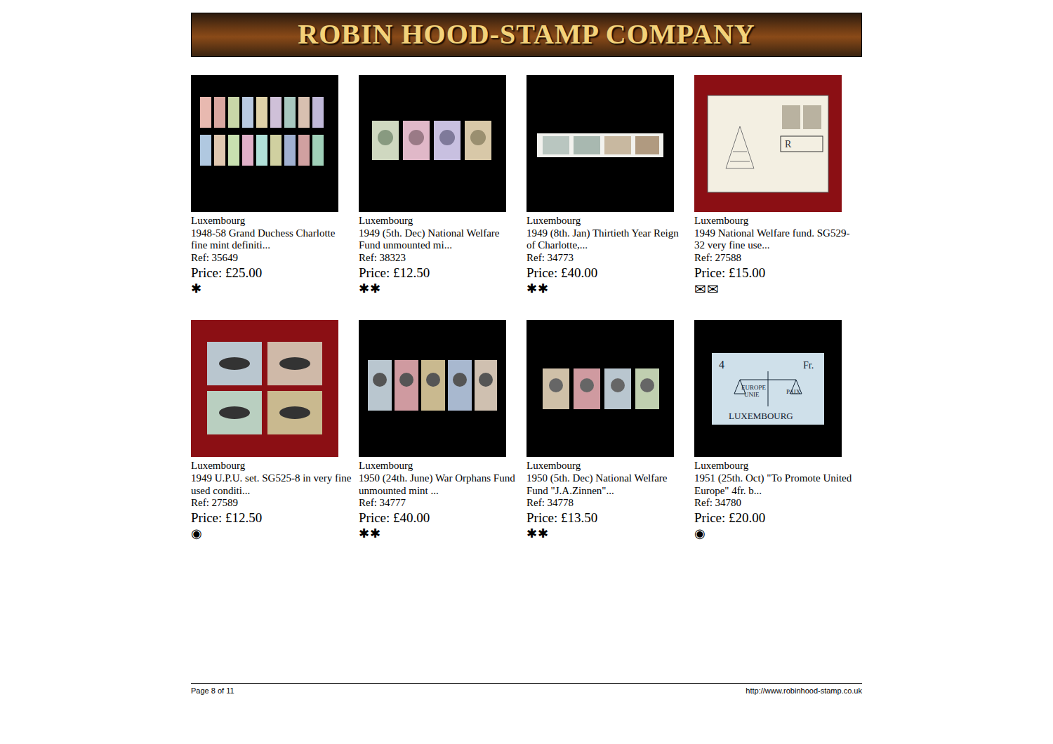ROBIN HOOD-STAMP COMPANY
| Luxembourg 1948-58 Grand Duchess Charlotte fine mint definiti... Ref: 35649 Price: £25.00 ✱ | Luxembourg 1949 (5th. Dec) National Welfare Fund unmounted mi... Ref: 38323 Price: £12.50 ✱✱ | Luxembourg 1949 (8th. Jan) Thirtieth Year Reign of Charlotte,... Ref: 34773 Price: £40.00 ✱✱ | Luxembourg 1949 National Welfare fund. SG529-32 very fine use... Ref: 27588 Price: £15.00 ✉✉ |
| Luxembourg 1949 U.P.U. set. SG525-8 in very fine used conditi... Ref: 27589 Price: £12.50 ◉ | Luxembourg 1950 (24th. June) War Orphans Fund unmounted mint ... Ref: 34777 Price: £40.00 ✱✱ | Luxembourg 1950 (5th. Dec) National Welfare Fund "J.A.Zinnen"... Ref: 34778 Price: £13.50 ✱✱ | Luxembourg 1951 (25th. Oct) "To Promote United Europe" 4fr. b... Ref: 34780 Price: £20.00 ◉ |
Page 8 of 11 http://www.robinhood-stamp.co.uk